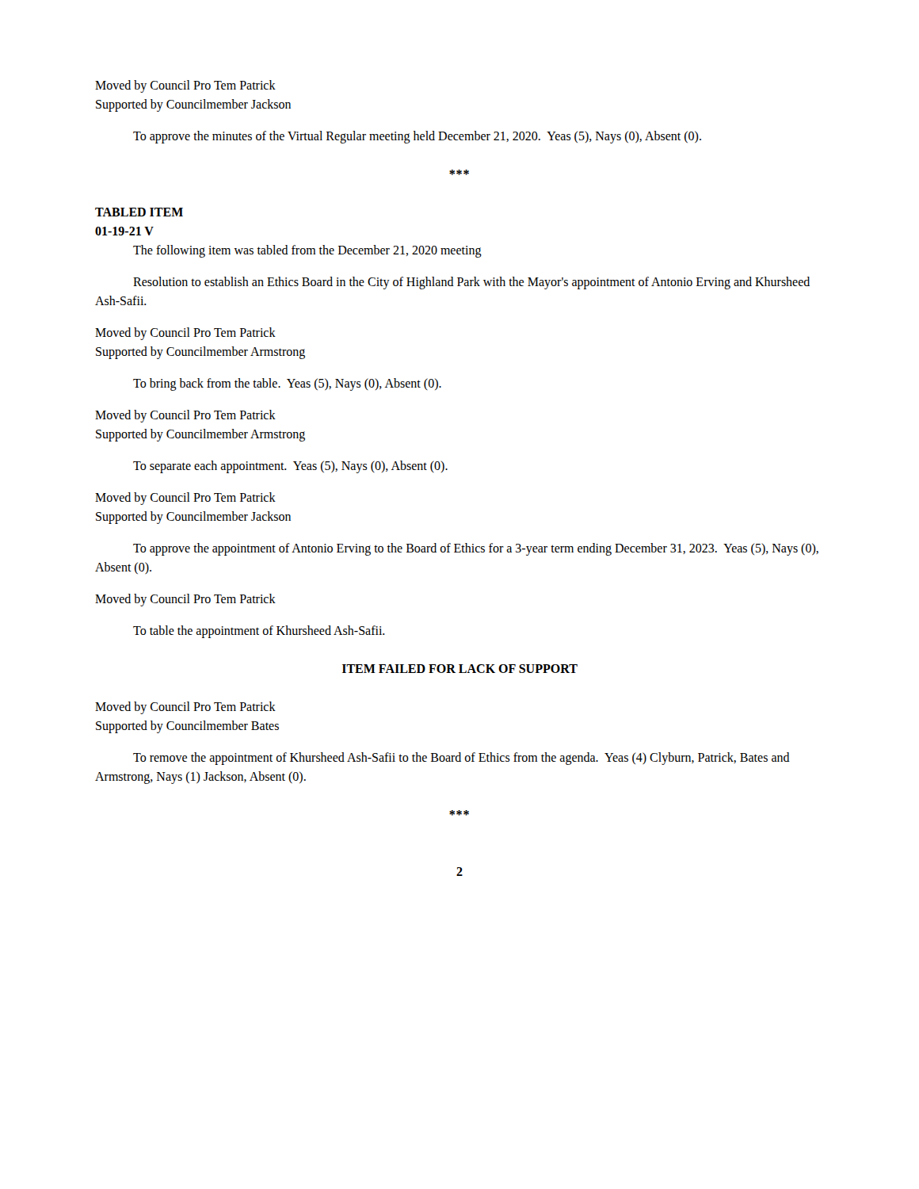Moved by Council Pro Tem Patrick
Supported by Councilmember Jackson
To approve the minutes of the Virtual Regular meeting held December 21, 2020. Yeas (5), Nays (0), Absent (0).
***
TABLED ITEM
01-19-21 V
The following item was tabled from the December 21, 2020 meeting
Resolution to establish an Ethics Board in the City of Highland Park with the Mayor's appointment of Antonio Erving and Khursheed Ash-Safii.
Moved by Council Pro Tem Patrick
Supported by Councilmember Armstrong
To bring back from the table. Yeas (5), Nays (0), Absent (0).
Moved by Council Pro Tem Patrick
Supported by Councilmember Armstrong
To separate each appointment. Yeas (5), Nays (0), Absent (0).
Moved by Council Pro Tem Patrick
Supported by Councilmember Jackson
To approve the appointment of Antonio Erving to the Board of Ethics for a 3-year term ending December 31, 2023. Yeas (5), Nays (0), Absent (0).
Moved by Council Pro Tem Patrick
To table the appointment of Khursheed Ash-Safii.
ITEM FAILED FOR LACK OF SUPPORT
Moved by Council Pro Tem Patrick
Supported by Councilmember Bates
To remove the appointment of Khursheed Ash-Safii to the Board of Ethics from the agenda. Yeas (4) Clyburn, Patrick, Bates and Armstrong, Nays (1) Jackson, Absent (0).
***
2